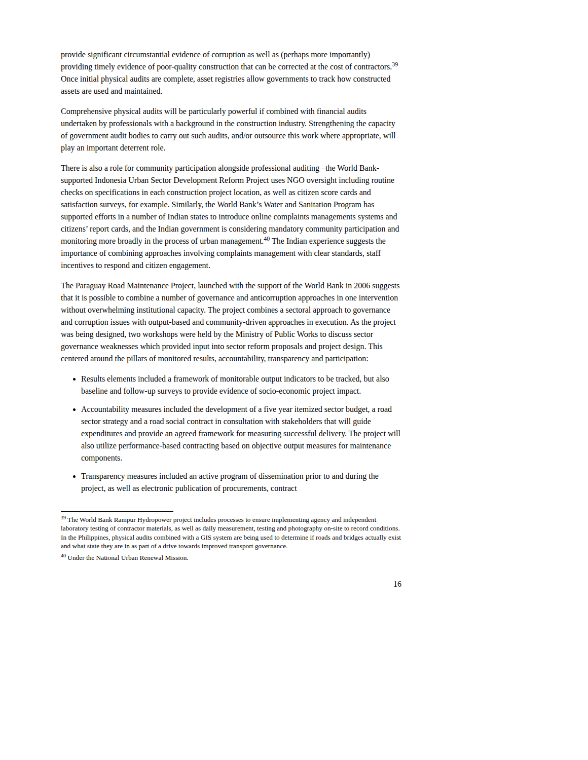provide significant circumstantial evidence of corruption as well as (perhaps more importantly) providing timely evidence of poor-quality construction that can be corrected at the cost of contractors.39 Once initial physical audits are complete, asset registries allow governments to track how constructed assets are used and maintained.
Comprehensive physical audits will be particularly powerful if combined with financial audits undertaken by professionals with a background in the construction industry. Strengthening the capacity of government audit bodies to carry out such audits, and/or outsource this work where appropriate, will play an important deterrent role.
There is also a role for community participation alongside professional auditing –the World Bank-supported Indonesia Urban Sector Development Reform Project uses NGO oversight including routine checks on specifications in each construction project location, as well as citizen score cards and satisfaction surveys, for example. Similarly, the World Bank’s Water and Sanitation Program has supported efforts in a number of Indian states to introduce online complaints managements systems and citizens’ report cards, and the Indian government is considering mandatory community participation and monitoring more broadly in the process of urban management.40 The Indian experience suggests the importance of combining approaches involving complaints management with clear standards, staff incentives to respond and citizen engagement.
The Paraguay Road Maintenance Project, launched with the support of the World Bank in 2006 suggests that it is possible to combine a number of governance and anticorruption approaches in one intervention without overwhelming institutional capacity. The project combines a sectoral approach to governance and corruption issues with output-based and community-driven approaches in execution. As the project was being designed, two workshops were held by the Ministry of Public Works to discuss sector governance weaknesses which provided input into sector reform proposals and project design. This centered around the pillars of monitored results, accountability, transparency and participation:
Results elements included a framework of monitorable output indicators to be tracked, but also baseline and follow-up surveys to provide evidence of socio-economic project impact.
Accountability measures included the development of a five year itemized sector budget, a road sector strategy and a road social contract in consultation with stakeholders that will guide expenditures and provide an agreed framework for measuring successful delivery. The project will also utilize performance-based contracting based on objective output measures for maintenance components.
Transparency measures included an active program of dissemination prior to and during the project, as well as electronic publication of procurements, contract
39 The World Bank Rampur Hydropower project includes processes to ensure implementing agency and independent laboratory testing of contractor materials, as well as daily measurement, testing and photography on-site to record conditions. In the Philippines, physical audits combined with a GIS system are being used to determine if roads and bridges actually exist and what state they are in as part of a drive towards improved transport governance.
40 Under the National Urban Renewal Mission.
16